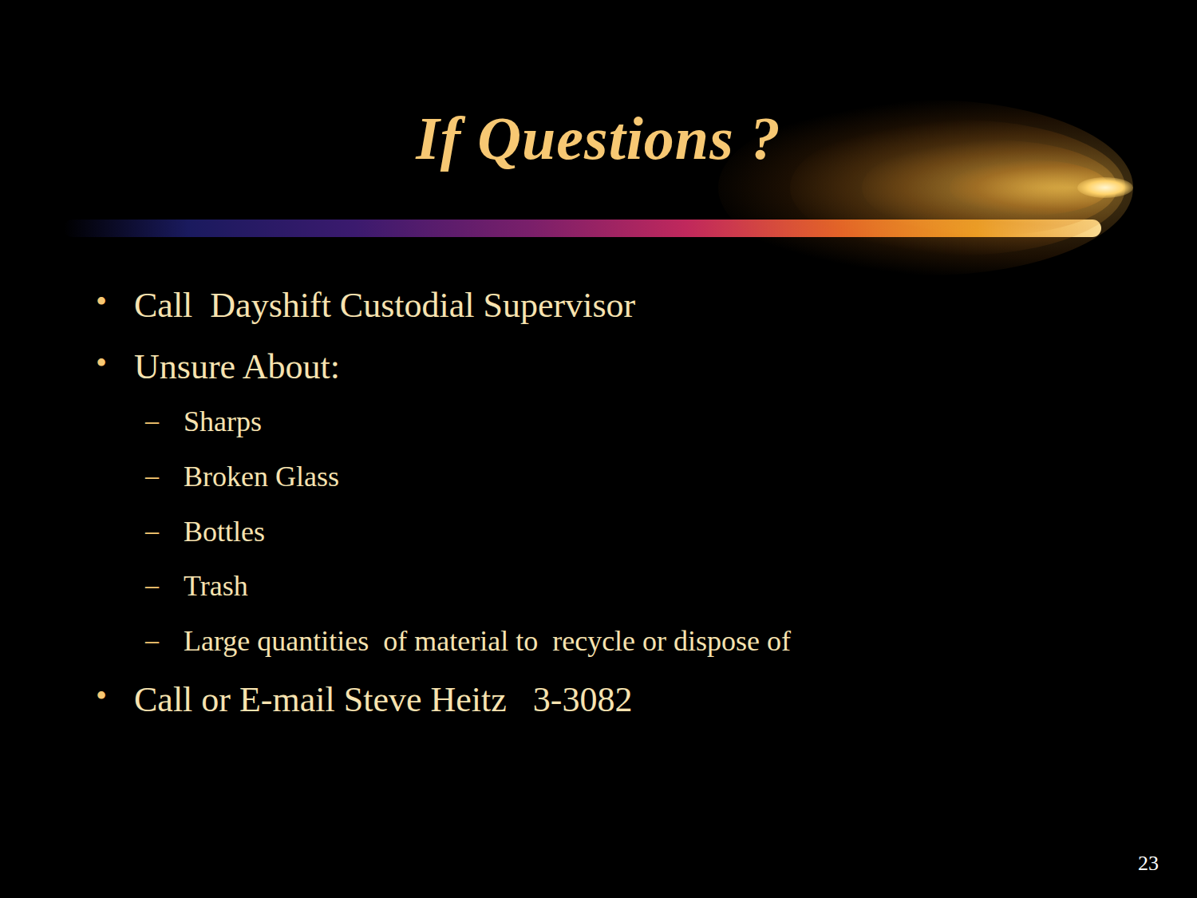If Questions ?
Call Dayshift Custodial Supervisor
Unsure About:
Sharps
Broken Glass
Bottles
Trash
Large quantities of material to recycle or dispose of
Call or E-mail Steve Heitz 3-3082
23